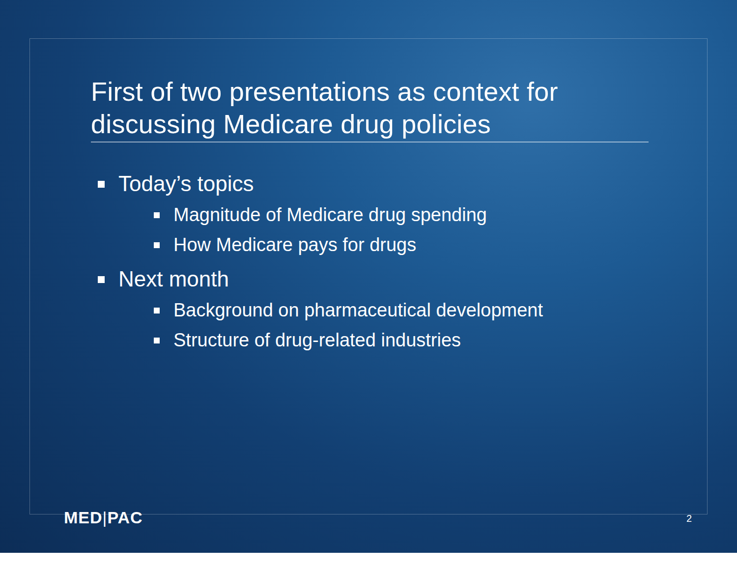First of two presentations as context for discussing Medicare drug policies
Today’s topics
Magnitude of Medicare drug spending
How Medicare pays for drugs
Next month
Background on pharmaceutical development
Structure of drug-related industries
MED|PAC
2